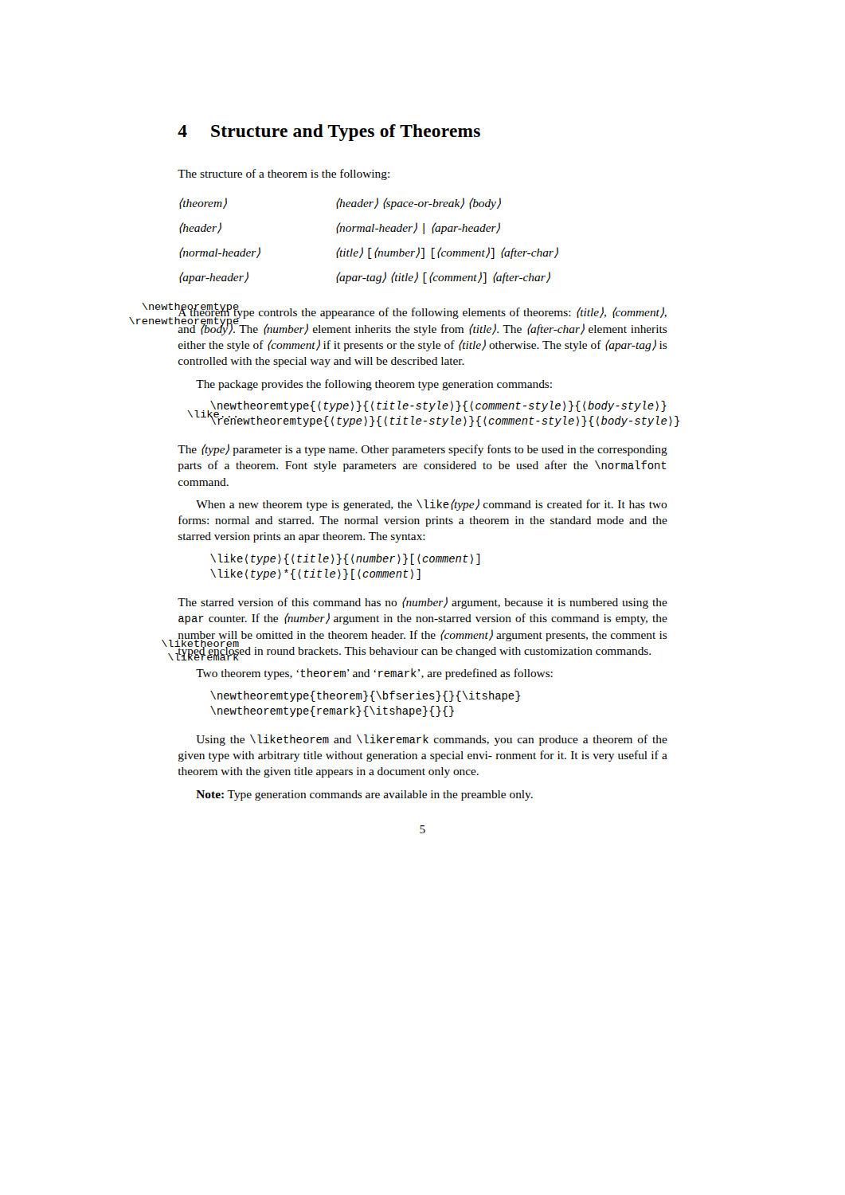4 Structure and Types of Theorems
The structure of a theorem is the following:
| ⟨theorem⟩ | ⟨header⟩ ⟨space-or-break⟩ ⟨body⟩ |
| ⟨header⟩ | ⟨normal-header⟩ / ⟨apar-header⟩ |
| ⟨normal-header⟩ | ⟨title⟩ [ ⟨number⟩ ] [ ⟨comment⟩ ] ⟨after-char⟩ |
| ⟨apar-header⟩ | ⟨apar-tag⟩ ⟨title⟩ [ ⟨comment⟩ ] ⟨after-char⟩ |
A theorem type controls the appearance of the following elements of theorems: ⟨title⟩, ⟨comment⟩, and ⟨body⟩. The ⟨number⟩ element inherits the style from ⟨title⟩. The ⟨after-char⟩ element inherits either the style of ⟨comment⟩ if it presents or the style of ⟨title⟩ otherwise. The style of ⟨apar-tag⟩ is controlled with the special way and will be described later.
\newtheoremtype
\renewtheoremtype
The package provides the following theorem type generation commands:
\newtheoremtype{⟨type⟩}{⟨title-style⟩}{⟨comment-style⟩}{⟨body-style⟩}
\renewtheoremtype{⟨type⟩}{⟨title-style⟩}{⟨comment-style⟩}{⟨body-style⟩}
The ⟨type⟩ parameter is a type name. Other parameters specify fonts to be used in the corresponding parts of a theorem. Font style parameters are considered to be used after the \normalfont command.
\like...
When a new theorem type is generated, the \like⟨type⟩ command is created for it. It has two forms: normal and starred. The normal version prints a theorem in the standard mode and the starred version prints an apar theorem. The syntax:
\like⟨type⟩{⟨title⟩}{⟨number⟩}[⟨comment⟩]
\like⟨type⟩*{⟨title⟩}[⟨comment⟩]
The starred version of this command has no ⟨number⟩ argument, because it is numbered using the apar counter. If the ⟨number⟩ argument in the non-starred version of this command is empty, the number will be omitted in the theorem header. If the ⟨comment⟩ argument presents, the comment is typed enclosed in round brackets. This behaviour can be changed with customization commands.
Two theorem types, ‘theorem’ and ‘remark’, are predefined as follows:
\newtheoremtype{theorem}{\bfseries}{}{\itshape}
\newtheoremtype{remark}{\itshape}{}{}
\liketheorem
\likeremark
Using the \liketheorem and \likeremark commands, you can produce a theorem of the given type with arbitrary title without generation a special envi‑ ronment for it. It is very useful if a theorem with the given title appears in a document only once.
Note: Type generation commands are available in the preamble only.
5